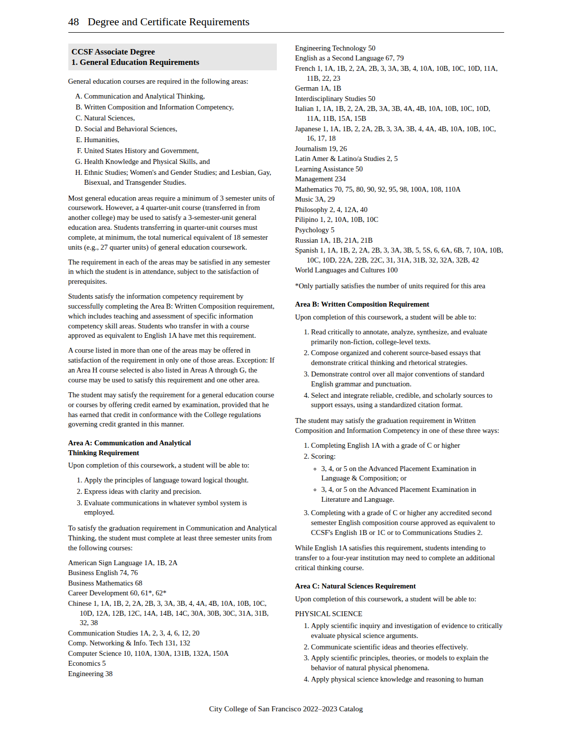48 Degree and Certificate Requirements
CCSF Associate Degree
1. General Education Requirements
General education courses are required in the following areas:
Communication and Analytical Thinking,
Written Composition and Information Competency,
Natural Sciences,
Social and Behavioral Sciences,
Humanities,
United States History and Government,
Health Knowledge and Physical Skills, and
Ethnic Studies; Women's and Gender Studies; and Lesbian, Gay, Bisexual, and Transgender Studies.
Most general education areas require a minimum of 3 semester units of coursework. However, a 4 quarter-unit course (transferred in from another college) may be used to satisfy a 3-semester-unit general education area. Students transferring in quarter-unit courses must complete, at minimum, the total numerical equivalent of 18 semester units (e.g., 27 quarter units) of general education coursework.
The requirement in each of the areas may be satisfied in any semester in which the student is in attendance, subject to the satisfaction of prerequisites.
Students satisfy the information competency requirement by successfully completing the Area B: Written Composition requirement, which includes teaching and assessment of specific information competency skill areas. Students who transfer in with a course approved as equivalent to English 1A have met this requirement.
A course listed in more than one of the areas may be offered in satisfaction of the requirement in only one of those areas. Exception: If an Area H course selected is also listed in Areas A through G, the course may be used to satisfy this requirement and one other area.
The student may satisfy the requirement for a general education course or courses by offering credit earned by examination, provided that he has earned that credit in conformance with the College regulations governing credit granted in this manner.
Area A: Communication and Analytical
Thinking Requirement
Upon completion of this coursework, a student will be able to:
Apply the principles of language toward logical thought.
Express ideas with clarity and precision.
Evaluate communications in whatever symbol system is employed.
To satisfy the graduation requirement in Communication and Analytical Thinking, the student must complete at least three semester units from the following courses:
American Sign Language 1A, 1B, 2A
Business English 74, 76
Business Mathematics 68
Career Development 60, 61*, 62*
Chinese 1, 1A, 1B, 2, 2A, 2B, 3, 3A, 3B, 4, 4A, 4B, 10A, 10B, 10C, 10D, 12A, 12B, 12C, 14A, 14B, 14C, 30A, 30B, 30C, 31A, 31B, 32, 38
Communication Studies 1A, 2, 3, 4, 6, 12, 20
Comp. Networking & Info. Tech 131, 132
Computer Science 10, 110A, 130A, 131B, 132A, 150A
Economics 5
Engineering 38
Engineering Technology 50
English as a Second Language 67, 79
French 1, 1A, 1B, 2, 2A, 2B, 3, 3A, 3B, 4, 10A, 10B, 10C, 10D, 11A, 11B, 22, 23
German 1A, 1B
Interdisciplinary Studies 50
Italian 1, 1A, 1B, 2, 2A, 2B, 3A, 3B, 4A, 4B, 10A, 10B, 10C, 10D, 11A, 11B, 15A, 15B
Japanese 1, 1A, 1B, 2, 2A, 2B, 3, 3A, 3B, 4, 4A, 4B, 10A, 10B, 10C, 16, 17, 18
Journalism 19, 26
Latin Amer & Latino/a Studies 2, 5
Learning Assistance 50
Management 234
Mathematics 70, 75, 80, 90, 92, 95, 98, 100A, 108, 110A
Music 3A, 29
Philosophy 2, 4, 12A, 40
Pilipino 1, 2, 10A, 10B, 10C
Psychology 5
Russian 1A, 1B, 21A, 21B
Spanish 1, 1A, 1B, 2, 2A, 2B, 3, 3A, 3B, 5, 5S, 6, 6A, 6B, 7, 10A, 10B, 10C, 10D, 22A, 22B, 22C, 31, 31A, 31B, 32, 32A, 32B, 42
World Languages and Cultures 100
*Only partially satisfies the number of units required for this area
Area B: Written Composition Requirement
Upon completion of this coursework, a student will be able to:
Read critically to annotate, analyze, synthesize, and evaluate primarily non-fiction, college-level texts.
Compose organized and coherent source-based essays that demonstrate critical thinking and rhetorical strategies.
Demonstrate control over all major conventions of standard English grammar and punctuation.
Select and integrate reliable, credible, and scholarly sources to support essays, using a standardized citation format.
The student may satisfy the graduation requirement in Written Composition and Information Competency in one of these three ways:
Completing English 1A with a grade of C or higher
Scoring:
3, 4, or 5 on the Advanced Placement Examination in Language & Composition; or
3, 4, or 5 on the Advanced Placement Examination in Literature and Language.
Completing with a grade of C or higher any accredited second semester English composition course approved as equivalent to CCSF's English 1B or 1C or to Communications Studies 2.
While English 1A satisfies this requirement, students intending to transfer to a four-year institution may need to complete an additional critical thinking course.
Area C: Natural Sciences Requirement
Upon completion of this coursework, a student will be able to:
PHYSICAL SCIENCE
Apply scientific inquiry and investigation of evidence to critically evaluate physical science arguments.
Communicate scientific ideas and theories effectively.
Apply scientific principles, theories, or models to explain the behavior of natural physical phenomena.
Apply physical science knowledge and reasoning to human
City College of San Francisco 2022–2023 Catalog